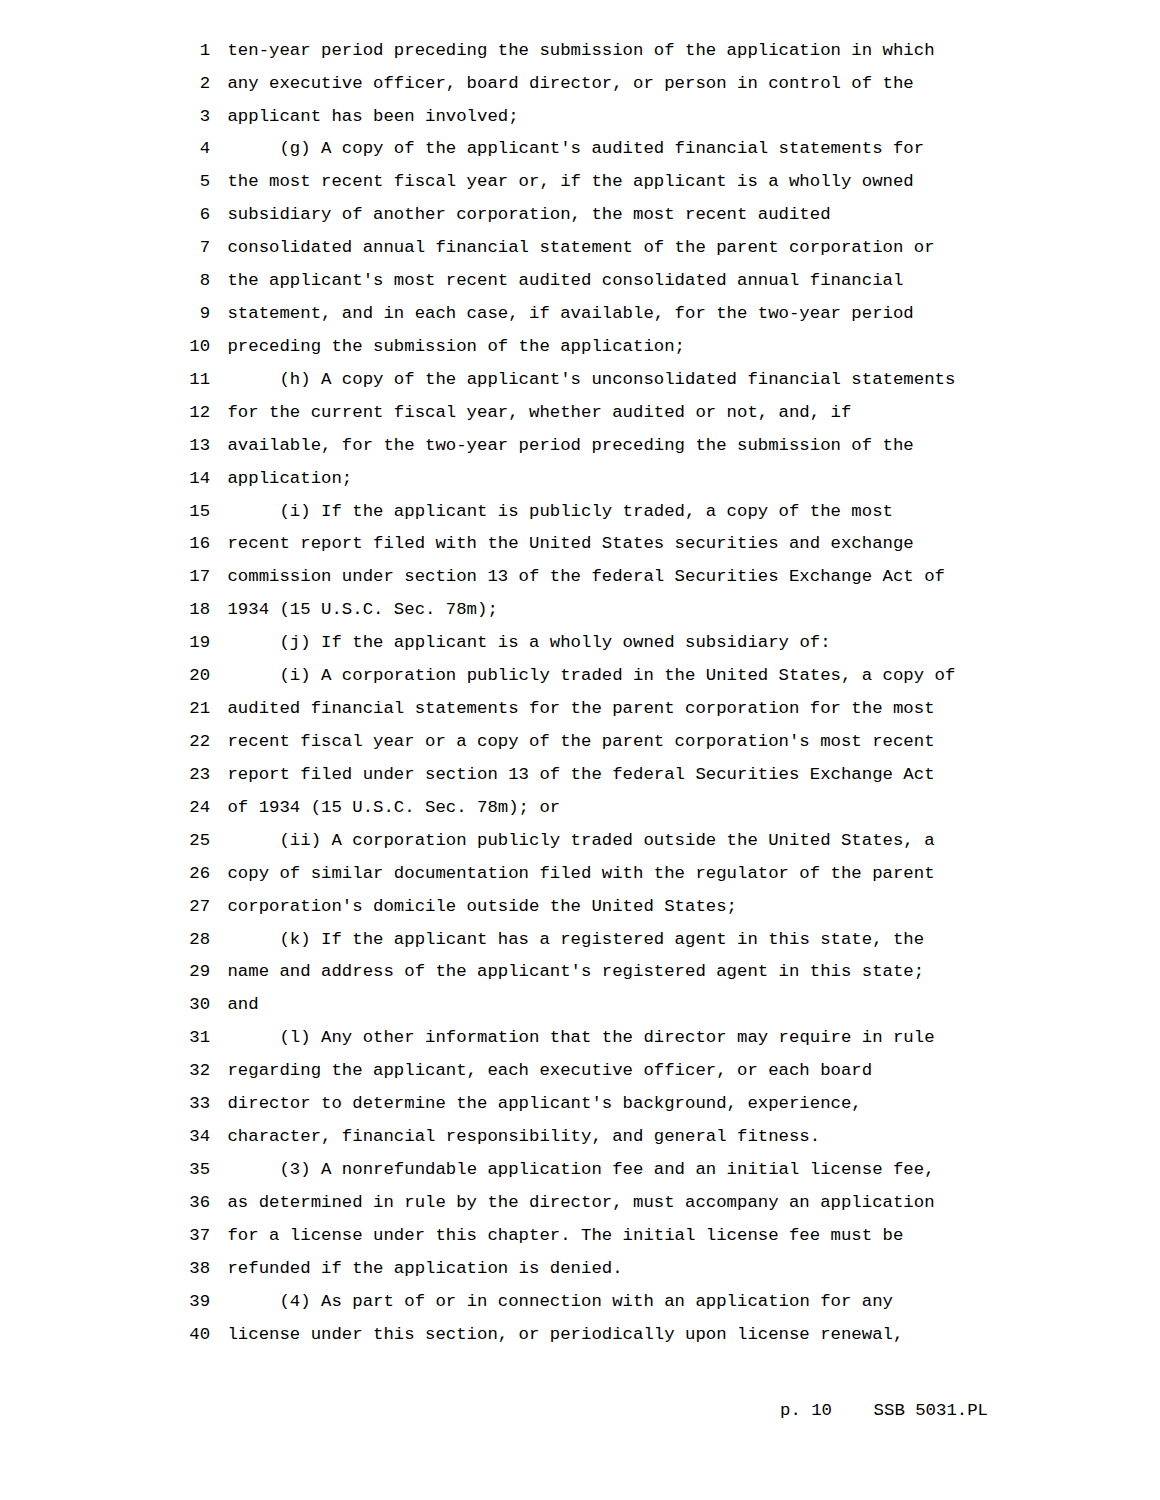1ten-year period preceding the submission of the application in which
2any executive officer, board director, or person in control of the
3applicant has been involved;
4 (g) A copy of the applicant's audited financial statements for
5the most recent fiscal year or, if the applicant is a wholly owned
6subsidiary of another corporation, the most recent audited
7consolidated annual financial statement of the parent corporation or
8the applicant's most recent audited consolidated annual financial
9statement, and in each case, if available, for the two-year period
10preceding the submission of the application;
11 (h) A copy of the applicant's unconsolidated financial statements
12for the current fiscal year, whether audited or not, and, if
13available, for the two-year period preceding the submission of the
14application;
15 (i) If the applicant is publicly traded, a copy of the most
16recent report filed with the United States securities and exchange
17commission under section 13 of the federal Securities Exchange Act of
181934 (15 U.S.C. Sec. 78m);
19 (j) If the applicant is a wholly owned subsidiary of:
20 (i) A corporation publicly traded in the United States, a copy of
21audited financial statements for the parent corporation for the most
22recent fiscal year or a copy of the parent corporation's most recent
23report filed under section 13 of the federal Securities Exchange Act
24of 1934 (15 U.S.C. Sec. 78m); or
25 (ii) A corporation publicly traded outside the United States, a
26copy of similar documentation filed with the regulator of the parent
27corporation's domicile outside the United States;
28 (k) If the applicant has a registered agent in this state, the
29name and address of the applicant's registered agent in this state;
30and
31 (l) Any other information that the director may require in rule
32regarding the applicant, each executive officer, or each board
33director to determine the applicant's background, experience,
34character, financial responsibility, and general fitness.
35 (3) A nonrefundable application fee and an initial license fee,
36as determined in rule by the director, must accompany an application
37for a license under this chapter. The initial license fee must be
38refunded if the application is denied.
39 (4) As part of or in connection with an application for any
40license under this section, or periodically upon license renewal,
p. 10 SSB 5031.PL